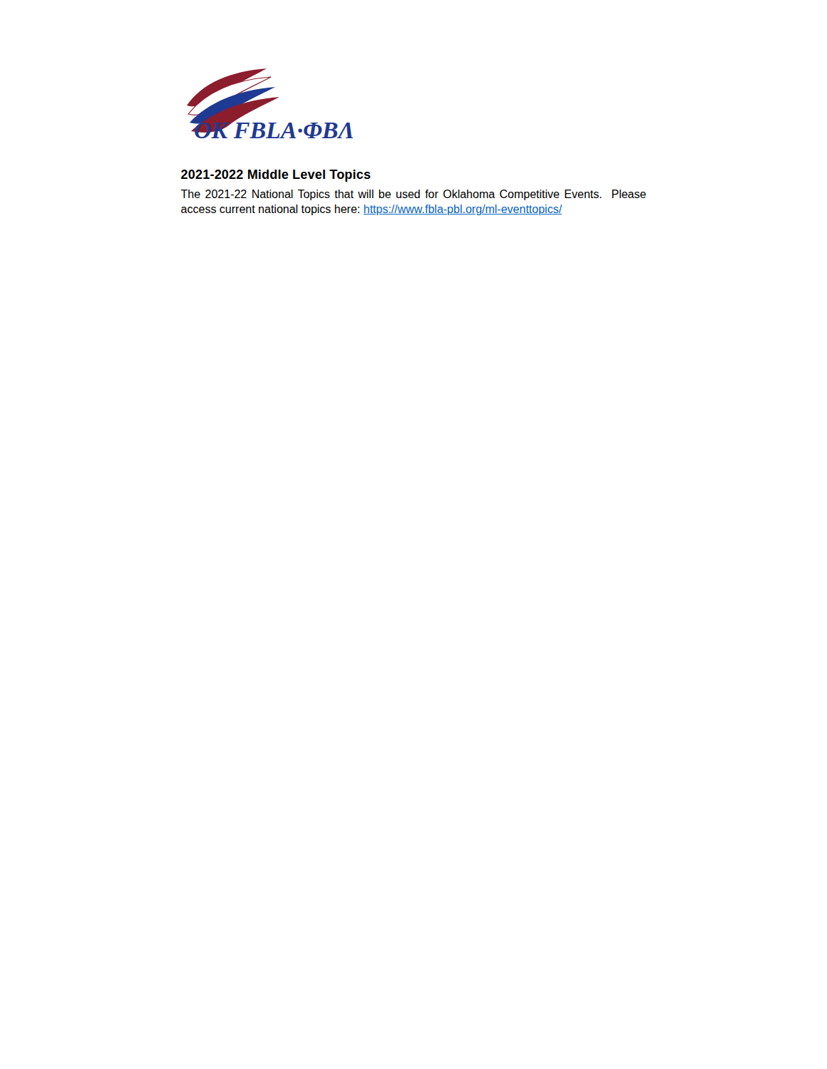OK FBLA·ΦBΛ
2021-2022 Middle Level Topics
The 2021-22 National Topics that will be used for Oklahoma Competitive Events. Please access current national topics here: https://www.fbla-pbl.org/ml-eventtopics/